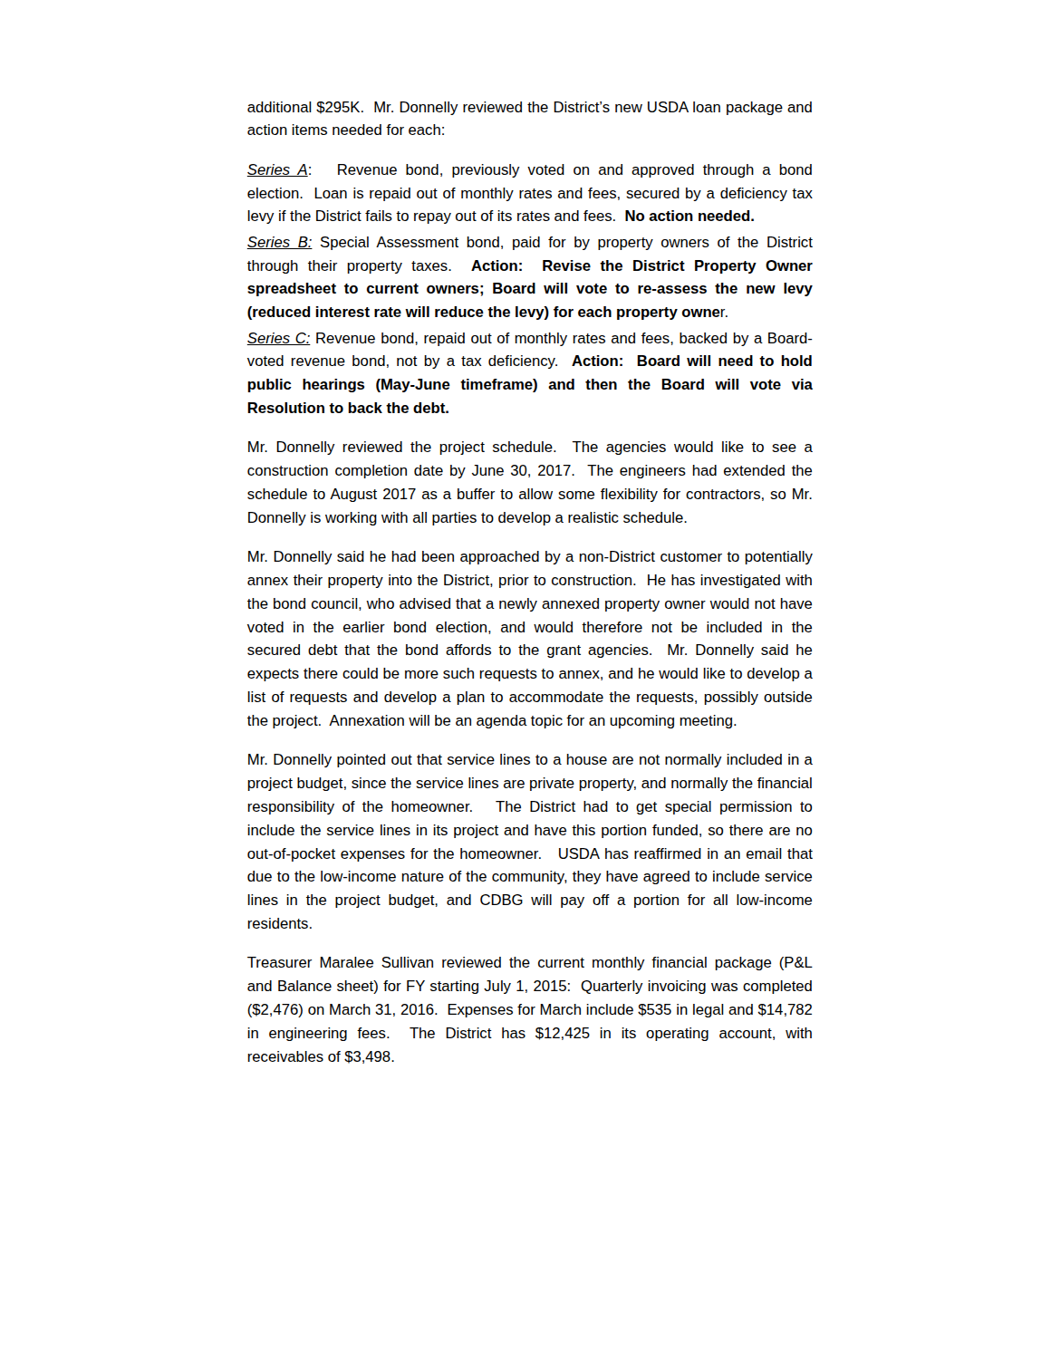additional $295K. Mr. Donnelly reviewed the District’s new USDA loan package and action items needed for each:
Series A: Revenue bond, previously voted on and approved through a bond election. Loan is repaid out of monthly rates and fees, secured by a deficiency tax levy if the District fails to repay out of its rates and fees. No action needed.
Series B: Special Assessment bond, paid for by property owners of the District through their property taxes. Action: Revise the District Property Owner spreadsheet to current owners; Board will vote to re-assess the new levy (reduced interest rate will reduce the levy) for each property owner.
Series C: Revenue bond, repaid out of monthly rates and fees, backed by a Board-voted revenue bond, not by a tax deficiency. Action: Board will need to hold public hearings (May-June timeframe) and then the Board will vote via Resolution to back the debt.
Mr. Donnelly reviewed the project schedule. The agencies would like to see a construction completion date by June 30, 2017. The engineers had extended the schedule to August 2017 as a buffer to allow some flexibility for contractors, so Mr. Donnelly is working with all parties to develop a realistic schedule.
Mr. Donnelly said he had been approached by a non-District customer to potentially annex their property into the District, prior to construction. He has investigated with the bond council, who advised that a newly annexed property owner would not have voted in the earlier bond election, and would therefore not be included in the secured debt that the bond affords to the grant agencies. Mr. Donnelly said he expects there could be more such requests to annex, and he would like to develop a list of requests and develop a plan to accommodate the requests, possibly outside the project. Annexation will be an agenda topic for an upcoming meeting.
Mr. Donnelly pointed out that service lines to a house are not normally included in a project budget, since the service lines are private property, and normally the financial responsibility of the homeowner. The District had to get special permission to include the service lines in its project and have this portion funded, so there are no out-of-pocket expenses for the homeowner. USDA has reaffirmed in an email that due to the low-income nature of the community, they have agreed to include service lines in the project budget, and CDBG will pay off a portion for all low-income residents.
Treasurer Maralee Sullivan reviewed the current monthly financial package (P&L and Balance sheet) for FY starting July 1, 2015: Quarterly invoicing was completed ($2,476) on March 31, 2016. Expenses for March include $535 in legal and $14,782 in engineering fees. The District has $12,425 in its operating account, with receivables of $3,498.